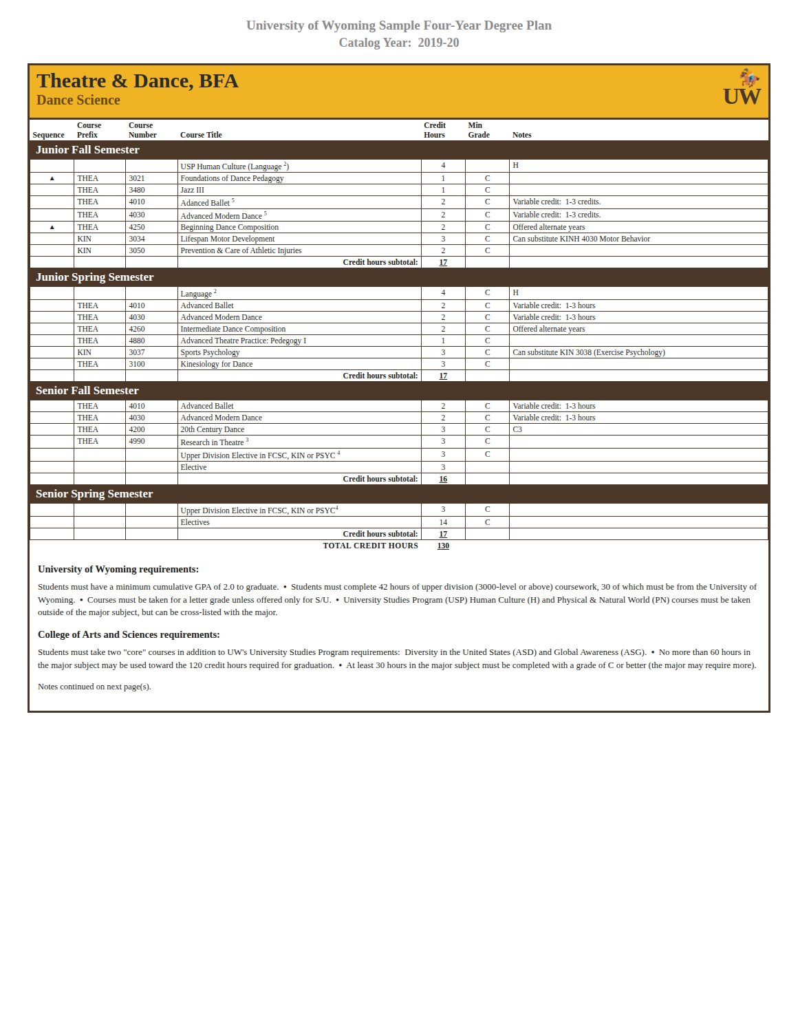University of Wyoming Sample Four-Year Degree Plan
Catalog Year: 2019-20
Theatre & Dance, BFA
Dance Science
🏇 UW
| | Course | Course | | Credit | Min | |
| --- | --- | --- | --- | --- | --- | --- |
| Sequence | Prefix | Number | Course Title | Hours | Grade | Notes |
| Junior Fall Semester |
| | | | USP Human Culture (Language 2 ) | 4 | | H |
| ▲ | THEA | 3021 | Foundations of Dance Pedagogy | 1 | C | |
| | THEA | 3480 | Jazz III | 1 | C | |
| | THEA | 4010 | Adanced Ballet 5 | 2 | C | Variable credit: 1-3 credits. |
| | THEA | 4030 | Advanced Modern Dance 5 | 2 | C | Variable credit: 1-3 credits. |
| ▲ | THEA | 4250 | Beginning Dance Composition | 2 | C | Offered alternate years |
| | KIN | 3034 | Lifespan Motor Development | 3 | C | Can substitute KINH 4030 Motor Behavior |
| | KIN | 3050 | Prevention & Care of Athletic Injuries | 2 | C | |
| | | | Credit hours subtotal: | 17 | | |
| Junior Spring Semester |
| | | | Language 2 | 4 | C | H |
| | THEA | 4010 | Advanced Ballet | 2 | C | Variable credit: 1-3 hours |
| | THEA | 4030 | Advanced Modern Dance | 2 | C | Variable credit: 1-3 hours |
| | THEA | 4260 | Intermediate Dance Composition | 2 | C | Offered alternate years |
| | THEA | 4880 | Advanced Theatre Practice: Pedegogy I | 1 | C | |
| | KIN | 3037 | Sports Psychology | 3 | C | Can substitute KIN 3038 (Exercise Psychology) |
| | THEA | 3100 | Kinesiology for Dance | 3 | C | |
| | | | Credit hours subtotal: | 17 | | |
| Senior Fall Semester |
| | THEA | 4010 | Advanced Ballet | 2 | C | Variable credit: 1-3 hours |
| | THEA | 4030 | Advanced Modern Dance | 2 | C | Variable credit: 1-3 hours |
| | THEA | 4200 | 20th Century Dance | 3 | C | C3 |
| | THEA | 4990 | Research in Theatre 3 | 3 | C | |
| | | | Upper Division Elective in FCSC, KIN or PSYC 4 | 3 | C | |
| | | | Elective | 3 | | |
| | | | Credit hours subtotal: | 16 | | |
| Senior Spring Semester |
| | | | Upper Division Elective in FCSC, KIN or PSYC 4 | 3 | C | |
| | | | Electives | 14 | C | |
| | | | Credit hours subtotal: | 17 | | |
| | | | TOTAL CREDIT HOURS | 130 | | |
University of Wyoming requirements:
Students must have a minimum cumulative GPA of 2.0 to graduate. • Students must complete 42 hours of upper division (3000-level or above) coursework, 30 of which must be from the University of Wyoming. • Courses must be taken for a letter grade unless offered only for S/U. • University Studies Program (USP) Human Culture (H) and Physical & Natural World (PN) courses must be taken outside of the major subject, but can be cross-listed with the major.
College of Arts and Sciences requirements:
Students must take two "core" courses in addition to UW's University Studies Program requirements: Diversity in the United States (ASD) and Global Awareness (ASG). • No more than 60 hours in the major subject may be used toward the 120 credit hours required for graduation. • At least 30 hours in the major subject must be completed with a grade of C or better (the major may require more).
Notes continued on next page(s).